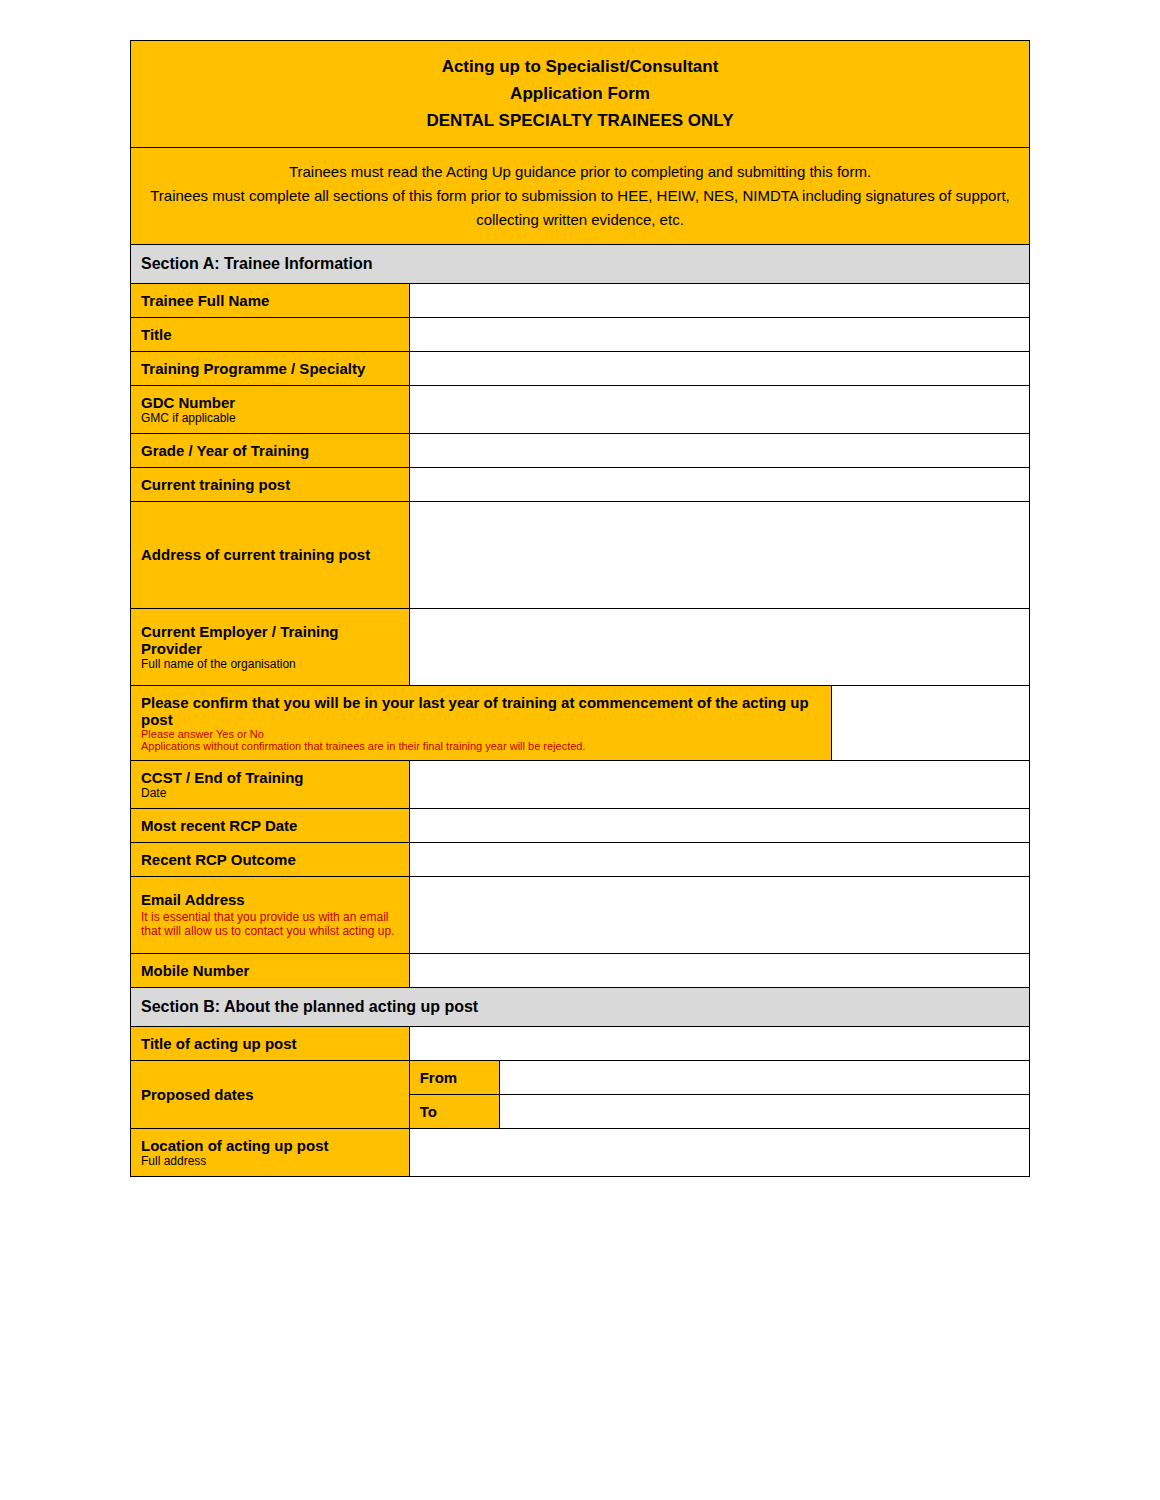| Acting up to Specialist/Consultant Application Form DENTAL SPECIALTY TRAINEES ONLY |
| Trainees must read the Acting Up guidance prior to completing and submitting this form. Trainees must complete all sections of this form prior to submission to HEE, HEIW, NES, NIMDTA including signatures of support, collecting written evidence, etc. |
| Section A: Trainee Information |
| Trainee Full Name | |
| Title | |
| Training Programme / Specialty | |
| GDC Number GMC if applicable | |
| Grade / Year of Training | |
| Current training post | |
| Address of current training post | |
| Current Employer / Training Provider Full name of the organisation | |
| Please confirm that you will be in your last year of training at commencement of the acting up post Please answer Yes or No Applications without confirmation that trainees are in their final training year will be rejected. | |
| CCST / End of Training Date | |
| Most recent RCP Date | |
| Recent RCP Outcome | |
| Email Address It is essential that you provide us with an email that will allow us to contact you whilst acting up. | |
| Mobile Number | |
| Section B: About the planned acting up post |
| Title of acting up post | |
| Proposed dates | From | |
| To | |
| Location of acting up post Full address | |